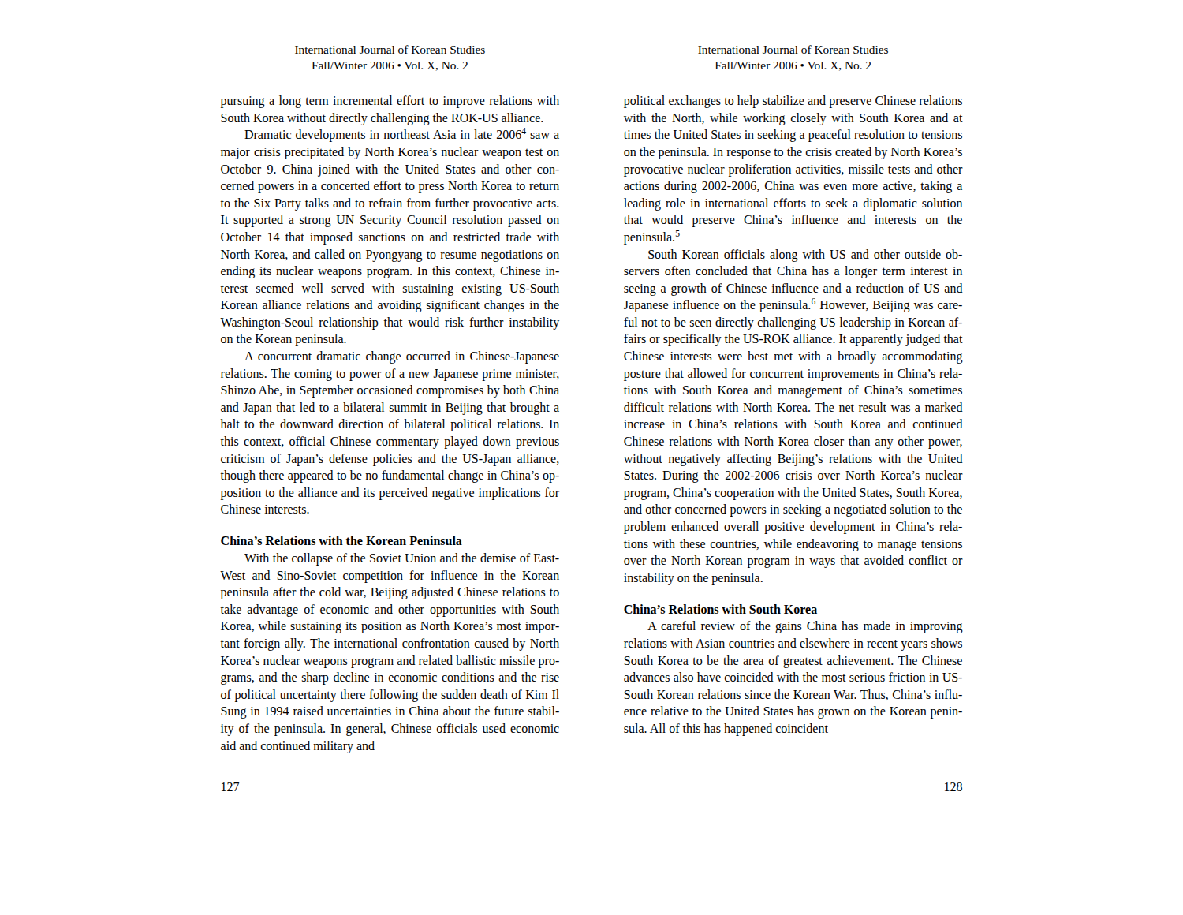International Journal of Korean Studies Fall/Winter 2006 • Vol. X, No. 2
pursuing a long term incremental effort to improve relations with South Korea without directly challenging the ROK-US alliance.
Dramatic developments in northeast Asia in late 20064 saw a major crisis precipitated by North Korea’s nuclear weapon test on October 9. China joined with the United States and other concerned powers in a concerted effort to press North Korea to return to the Six Party talks and to refrain from further provocative acts. It supported a strong UN Security Council resolution passed on October 14 that imposed sanctions on and restricted trade with North Korea, and called on Pyongyang to resume negotiations on ending its nuclear weapons program. In this context, Chinese interest seemed well served with sustaining existing US-South Korean alliance relations and avoiding significant changes in the Washington-Seoul relationship that would risk further instability on the Korean peninsula.
A concurrent dramatic change occurred in Chinese-Japanese relations. The coming to power of a new Japanese prime minister, Shinzo Abe, in September occasioned compromises by both China and Japan that led to a bilateral summit in Beijing that brought a halt to the downward direction of bilateral political relations. In this context, official Chinese commentary played down previous criticism of Japan’s defense policies and the US-Japan alliance, though there appeared to be no fundamental change in China’s opposition to the alliance and its perceived negative implications for Chinese interests.
China’s Relations with the Korean Peninsula
With the collapse of the Soviet Union and the demise of East-West and Sino-Soviet competition for influence in the Korean peninsula after the cold war, Beijing adjusted Chinese relations to take advantage of economic and other opportunities with South Korea, while sustaining its position as North Korea’s most important foreign ally. The international confrontation caused by North Korea’s nuclear weapons program and related ballistic missile programs, and the sharp decline in economic conditions and the rise of political uncertainty there following the sudden death of Kim Il Sung in 1994 raised uncertainties in China about the future stability of the peninsula. In general, Chinese officials used economic aid and continued military and
127
International Journal of Korean Studies Fall/Winter 2006 • Vol. X, No. 2
political exchanges to help stabilize and preserve Chinese relations with the North, while working closely with South Korea and at times the United States in seeking a peaceful resolution to tensions on the peninsula. In response to the crisis created by North Korea’s provocative nuclear proliferation activities, missile tests and other actions during 2002-2006, China was even more active, taking a leading role in international efforts to seek a diplomatic solution that would preserve China’s influence and interests on the peninsula.5
South Korean officials along with US and other outside observers often concluded that China has a longer term interest in seeing a growth of Chinese influence and a reduction of US and Japanese influence on the peninsula.6 However, Beijing was careful not to be seen directly challenging US leadership in Korean affairs or specifically the US-ROK alliance. It apparently judged that Chinese interests were best met with a broadly accommodating posture that allowed for concurrent improvements in China’s relations with South Korea and management of China’s sometimes difficult relations with North Korea. The net result was a marked increase in China’s relations with South Korea and continued Chinese relations with North Korea closer than any other power, without negatively affecting Beijing’s relations with the United States. During the 2002-2006 crisis over North Korea’s nuclear program, China’s cooperation with the United States, South Korea, and other concerned powers in seeking a negotiated solution to the problem enhanced overall positive development in China’s relations with these countries, while endeavoring to manage tensions over the North Korean program in ways that avoided conflict or instability on the peninsula.
China’s Relations with South Korea
A careful review of the gains China has made in improving relations with Asian countries and elsewhere in recent years shows South Korea to be the area of greatest achievement. The Chinese advances also have coincided with the most serious friction in US-South Korean relations since the Korean War. Thus, China’s influence relative to the United States has grown on the Korean peninsula. All of this has happened coincident
128